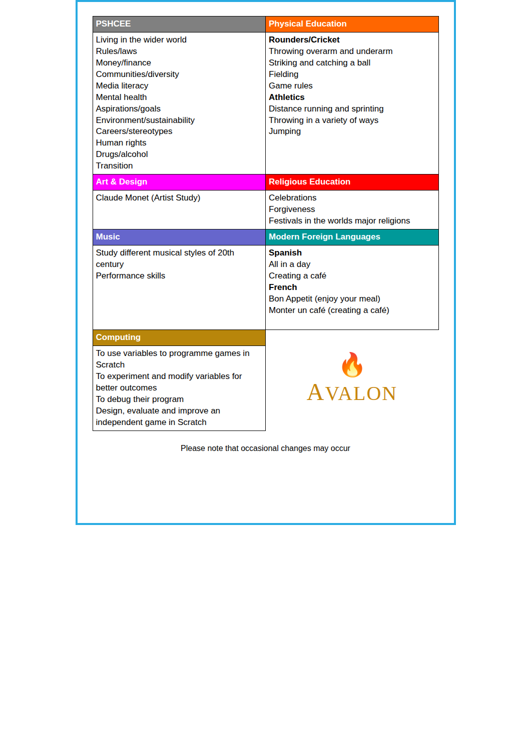| PSHCEE | Physical Education |
| Living in the wider world Rules/laws Money/finance Communities/diversity Media literacy Mental health Aspirations/goals Environment/sustainability Careers/stereotypes Human rights Drugs/alcohol Transition | Rounders/Cricket Throwing overarm and underarm Striking and catching a ball Fielding Game rules Athletics Distance running and sprinting Throwing in a variety of ways Jumping |
| Art & Design | Religious Education |
| Claude Monet (Artist Study) | Celebrations Forgiveness Festivals in the worlds major religions |
| Music | Modern Foreign Languages |
| Study different musical styles of 20th century Performance skills | Spanish All in a day Creating a café French Bon Appetit (enjoy your meal) Monter un café (creating a café) |
| Computing | |
| To use variables to programme games in Scratch To experiment and modify variables for better outcomes To debug their program Design, evaluate and improve an independent game in Scratch | 🔥 A VALON |
Please note that occasional changes may occur